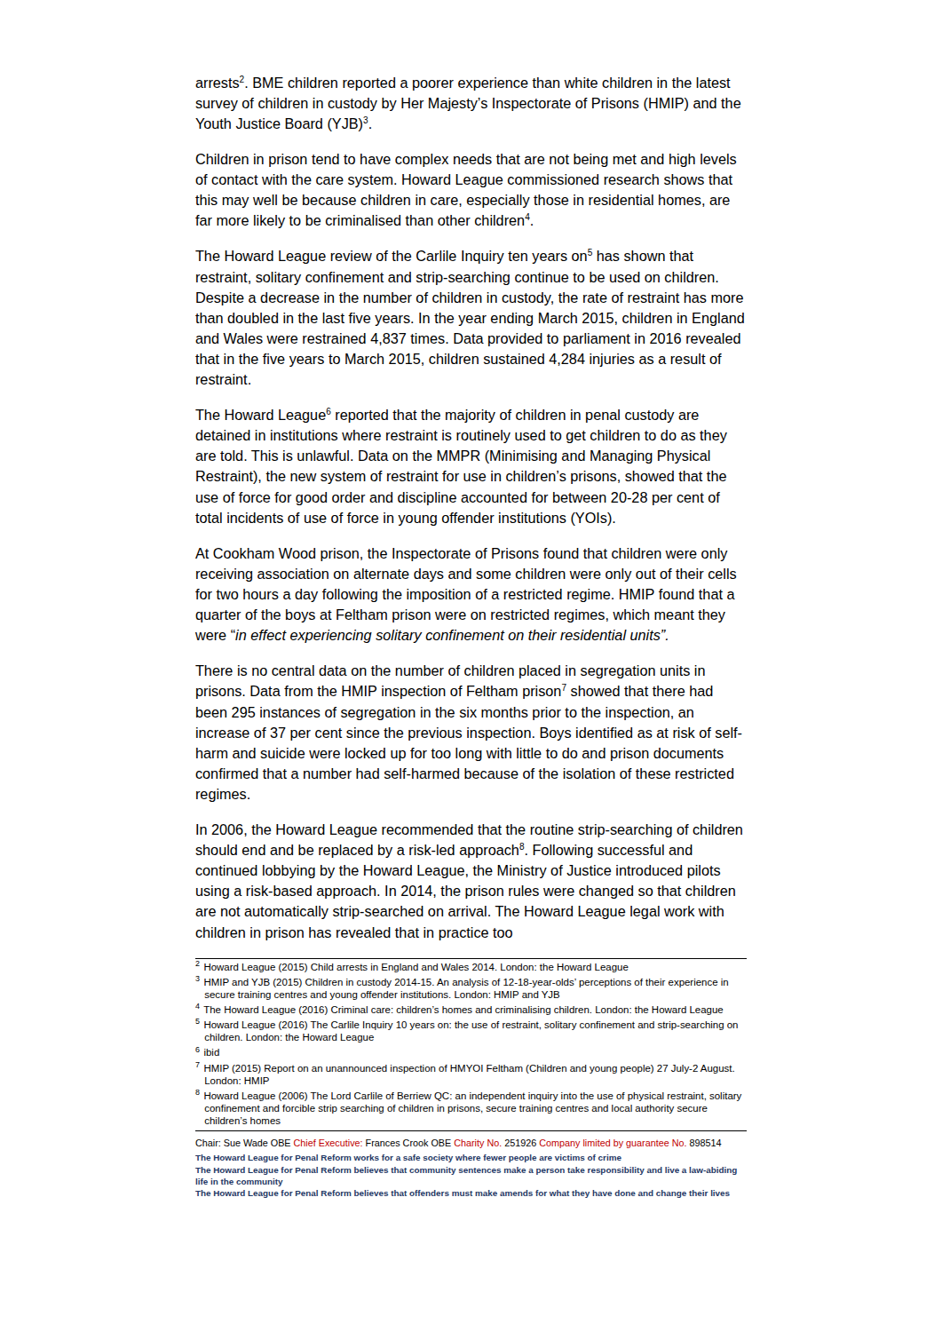arrests2. BME children reported a poorer experience than white children in the latest survey of children in custody by Her Majesty’s Inspectorate of Prisons (HMIP) and the Youth Justice Board (YJB)3.
Children in prison tend to have complex needs that are not being met and high levels of contact with the care system. Howard League commissioned research shows that this may well be because children in care, especially those in residential homes, are far more likely to be criminalised than other children4.
The Howard League review of the Carlile Inquiry ten years on5 has shown that restraint, solitary confinement and strip-searching continue to be used on children. Despite a decrease in the number of children in custody, the rate of restraint has more than doubled in the last five years. In the year ending March 2015, children in England and Wales were restrained 4,837 times. Data provided to parliament in 2016 revealed that in the five years to March 2015, children sustained 4,284 injuries as a result of restraint.
The Howard League6 reported that the majority of children in penal custody are detained in institutions where restraint is routinely used to get children to do as they are told. This is unlawful. Data on the MMPR (Minimising and Managing Physical Restraint), the new system of restraint for use in children’s prisons, showed that the use of force for good order and discipline accounted for between 20-28 per cent of total incidents of use of force in young offender institutions (YOIs).
At Cookham Wood prison, the Inspectorate of Prisons found that children were only receiving association on alternate days and some children were only out of their cells for two hours a day following the imposition of a restricted regime. HMIP found that a quarter of the boys at Feltham prison were on restricted regimes, which meant they were “in effect experiencing solitary confinement on their residential units”.
There is no central data on the number of children placed in segregation units in prisons. Data from the HMIP inspection of Feltham prison7 showed that there had been 295 instances of segregation in the six months prior to the inspection, an increase of 37 per cent since the previous inspection. Boys identified as at risk of self-harm and suicide were locked up for too long with little to do and prison documents confirmed that a number had self-harmed because of the isolation of these restricted regimes.
In 2006, the Howard League recommended that the routine strip-searching of children should end and be replaced by a risk-led approach8. Following successful and continued lobbying by the Howard League, the Ministry of Justice introduced pilots using a risk-based approach. In 2014, the prison rules were changed so that children are not automatically strip-searched on arrival. The Howard League legal work with children in prison has revealed that in practice too
2 Howard League (2015) Child arrests in England and Wales 2014. London: the Howard League
3 HMIP and YJB (2015) Children in custody 2014-15. An analysis of 12-18-year-olds’ perceptions of their experience in secure training centres and young offender institutions. London: HMIP and YJB
4 The Howard League (2016) Criminal care: children’s homes and criminalising children. London: the Howard League
5 Howard League (2016) The Carlile Inquiry 10 years on: the use of restraint, solitary confinement and strip-searching on children. London: the Howard League
6 ibid
7 HMIP (2015) Report on an unannounced inspection of HMYOI Feltham (Children and young people) 27 July-2 August. London: HMIP
8 Howard League (2006) The Lord Carlile of Berriew QC: an independent inquiry into the use of physical restraint, solitary confinement and forcible strip searching of children in prisons, secure training centres and local authority secure children’s homes
Chair: Sue Wade OBE Chief Executive: Frances Crook OBE Charity No. 251926 Company limited by guarantee No. 898514
The Howard League for Penal Reform works for a safe society where fewer people are victims of crime
The Howard League for Penal Reform believes that community sentences make a person take responsibility and live a law-abiding life in the community
The Howard League for Penal Reform believes that offenders must make amends for what they have done and change their lives